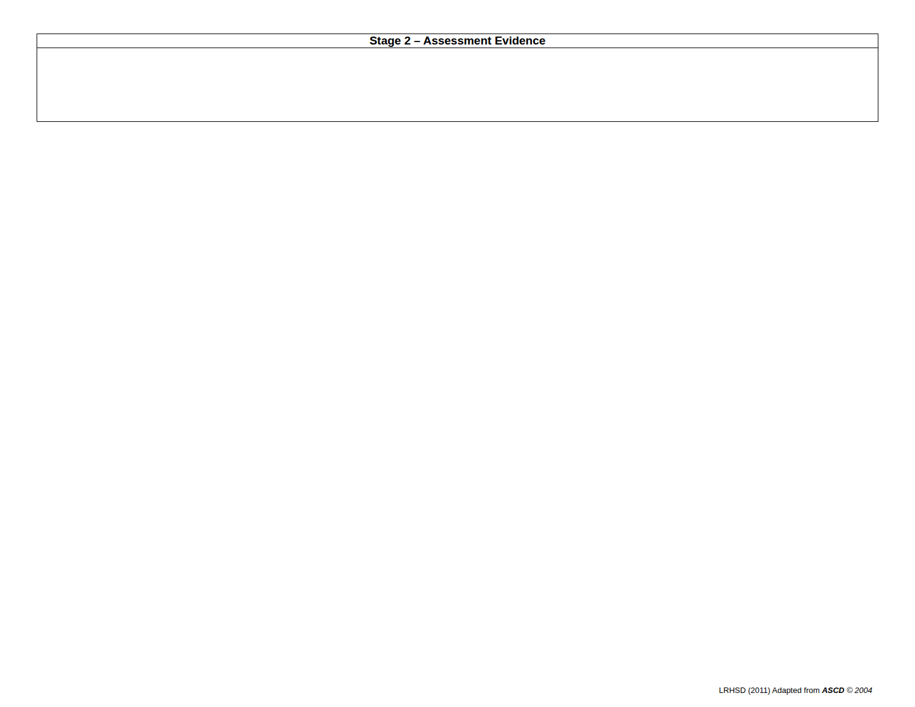| Stage 2 – Assessment Evidence |
LRHSD (2011) Adapted from ASCD © 2004